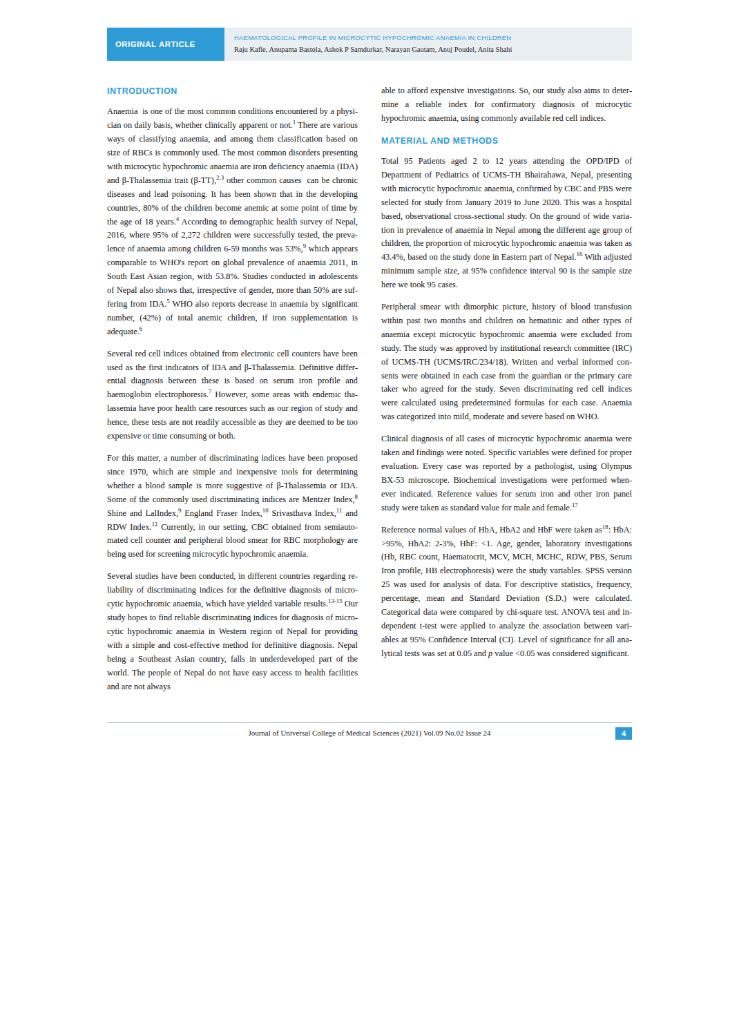Original Article
Haematological Profile in Microcytic Hypochromic Anaemia in Children
Raju Kafle, Anupama Bastola, Ashok P Samdurkar, Narayan Gautam, Anuj Poudel, Anita Shahi
Introduction
Anaemia is one of the most common conditions encountered by a physician on daily basis, whether clinically apparent or not.1 There are various ways of classifying anaemia, and among them classification based on size of RBCs is commonly used. The most common disorders presenting with microcytic hypochromic anaemia are iron deficiency anaemia (IDA) and β-Thalassemia trait (β-TT),2,3 other common causes can be chronic diseases and lead poisoning. It has been shown that in the developing countries, 80% of the children become anemic at some point of time by the age of 18 years.4 According to demographic health survey of Nepal, 2016, where 95% of 2,272 children were successfully tested, the prevalence of anaemia among children 6-59 months was 53%,9 which appears comparable to WHO's report on global prevalence of anaemia 2011, in South East Asian region, with 53.8%. Studies conducted in adolescents of Nepal also shows that, irrespective of gender, more than 50% are suffering from IDA.5 WHO also reports decrease in anaemia by significant number, (42%) of total anemic children, if iron supplementation is adequate.6
Several red cell indices obtained from electronic cell counters have been used as the first indicators of IDA and β-Thalassemia. Definitive differential diagnosis between these is based on serum iron profile and haemoglobin electrophoresis.7 However, some areas with endemic thalassemia have poor health care resources such as our region of study and hence, these tests are not readily accessible as they are deemed to be too expensive or time consuming or both.
For this matter, a number of discriminating indices have been proposed since 1970, which are simple and inexpensive tools for determining whether a blood sample is more suggestive of β-Thalassemia or IDA. Some of the commonly used discriminating indices are Mentzer Index,8 Shine and LalIndex,9 England Fraser Index,10 Srivasthava Index,11 and RDW Index.12 Currently, in our setting, CBC obtained from semiautomated cell counter and peripheral blood smear for RBC morphology are being used for screening microcytic hypochromic anaemia.
Several studies have been conducted, in different countries regarding reliability of discriminating indices for the definitive diagnosis of microcytic hypochromic anaemia, which have yielded variable results.13-15 Our study hopes to find reliable discriminating indices for diagnosis of microcytic hypochromic anaemia in Western region of Nepal for providing with a simple and cost-effective method for definitive diagnosis. Nepal being a Southeast Asian country, falls in underdeveloped part of the world. The people of Nepal do not have easy access to health facilities and are not always
able to afford expensive investigations. So, our study also aims to determine a reliable index for confirmatory diagnosis of microcytic hypochromic anaemia, using commonly available red cell indices.
Material and Methods
Total 95 Patients aged 2 to 12 years attending the OPD/IPD of Department of Pediatrics of UCMS-TH Bhairahawa, Nepal, presenting with microcytic hypochromic anaemia, confirmed by CBC and PBS were selected for study from January 2019 to June 2020. This was a hospital based, observational cross-sectional study. On the ground of wide variation in prevalence of anaemia in Nepal among the different age group of children, the proportion of microcytic hypochromic anaemia was taken as 43.4%, based on the study done in Eastern part of Nepal.16 With adjusted minimum sample size, at 95% confidence interval 90 is the sample size here we took 95 cases.
Peripheral smear with dimorphic picture, history of blood transfusion within past two months and children on hematinic and other types of anaemia except microcytic hypochromic anaemia were excluded from study. The study was approved by institutional research committee (IRC) of UCMS-TH (UCMS/IRC/234/18). Written and verbal informed consents were obtained in each case from the guardian or the primary care taker who agreed for the study. Seven discriminating red cell indices were calculated using predetermined formulas for each case. Anaemia was categorized into mild, moderate and severe based on WHO.
Clinical diagnosis of all cases of microcytic hypochromic anaemia were taken and findings were noted. Specific variables were defined for proper evaluation. Every case was reported by a pathologist, using Olympus BX-53 microscope. Biochemical investigations were performed whenever indicated. Reference values for serum iron and other iron panel study were taken as standard value for male and female.17
Reference normal values of HbA, HbA2 and HbF were taken as18: HbA: >95%, HbA2: 2-3%, HbF: <1. Age, gender, laboratory investigations (Hb, RBC count, Haematocrit, MCV, MCH, MCHC, RDW, PBS, Serum Iron profile, HB electrophoresis) were the study variables. SPSS version 25 was used for analysis of data. For descriptive statistics, frequency, percentage, mean and Standard Deviation (S.D.) were calculated. Categorical data were compared by chi-square test. ANOVA test and independent t-test were applied to analyze the association between variables at 95% Confidence Interval (CI). Level of significance for all analytical tests was set at 0.05 and p value <0.05 was considered significant.
Journal of Universal College of Medical Sciences (2021) Vol.09 No.02 Issue 24
4